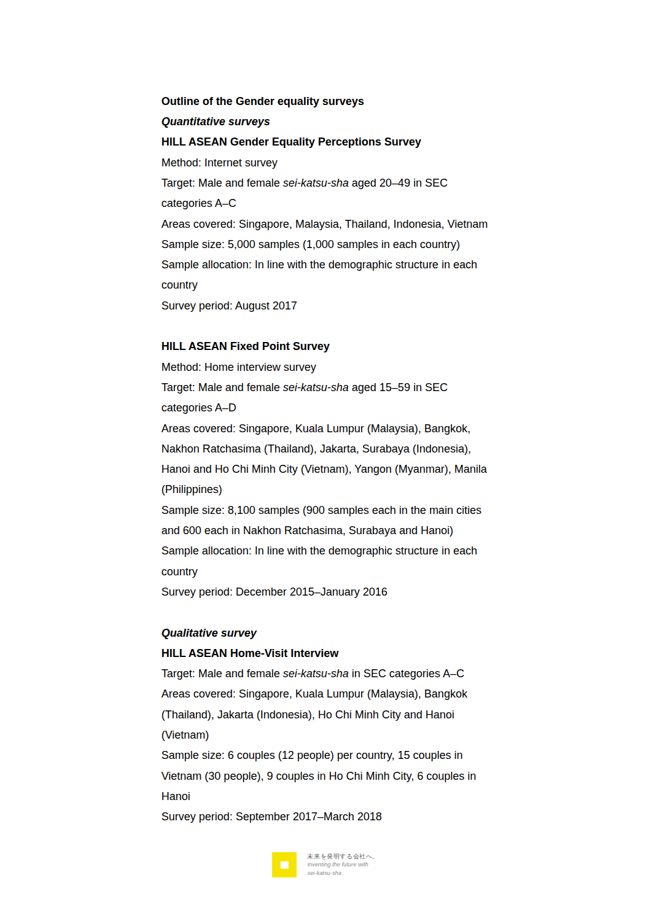Outline of the Gender equality surveys
Quantitative surveys
HILL ASEAN Gender Equality Perceptions Survey
Method: Internet survey
Target: Male and female sei-katsu-sha aged 20–49 in SEC categories A–C
Areas covered: Singapore, Malaysia, Thailand, Indonesia, Vietnam
Sample size: 5,000 samples (1,000 samples in each country)
Sample allocation: In line with the demographic structure in each country
Survey period: August 2017
HILL ASEAN Fixed Point Survey
Method: Home interview survey
Target: Male and female sei-katsu-sha aged 15–59 in SEC categories A–D
Areas covered: Singapore, Kuala Lumpur (Malaysia), Bangkok, Nakhon Ratchasima (Thailand), Jakarta, Surabaya (Indonesia), Hanoi and Ho Chi Minh City (Vietnam), Yangon (Myanmar), Manila (Philippines)
Sample size: 8,100 samples (900 samples each in the main cities and 600 each in Nakhon Ratchasima, Surabaya and Hanoi)
Sample allocation: In line with the demographic structure in each country
Survey period: December 2015–January 2016
Qualitative survey
HILL ASEAN Home-Visit Interview
Target: Male and female sei-katsu-sha in SEC categories A–C
Areas covered: Singapore, Kuala Lumpur (Malaysia), Bangkok (Thailand), Jakarta (Indonesia), Ho Chi Minh City and Hanoi (Vietnam)
Sample size: 6 couples (12 people) per country, 15 couples in Vietnam (30 people), 9 couples in Ho Chi Minh City, 6 couples in Hanoi
Survey period: September 2017–March 2018
未来を発明する会社へ。
Inventing the future with
sei-katsu-sha